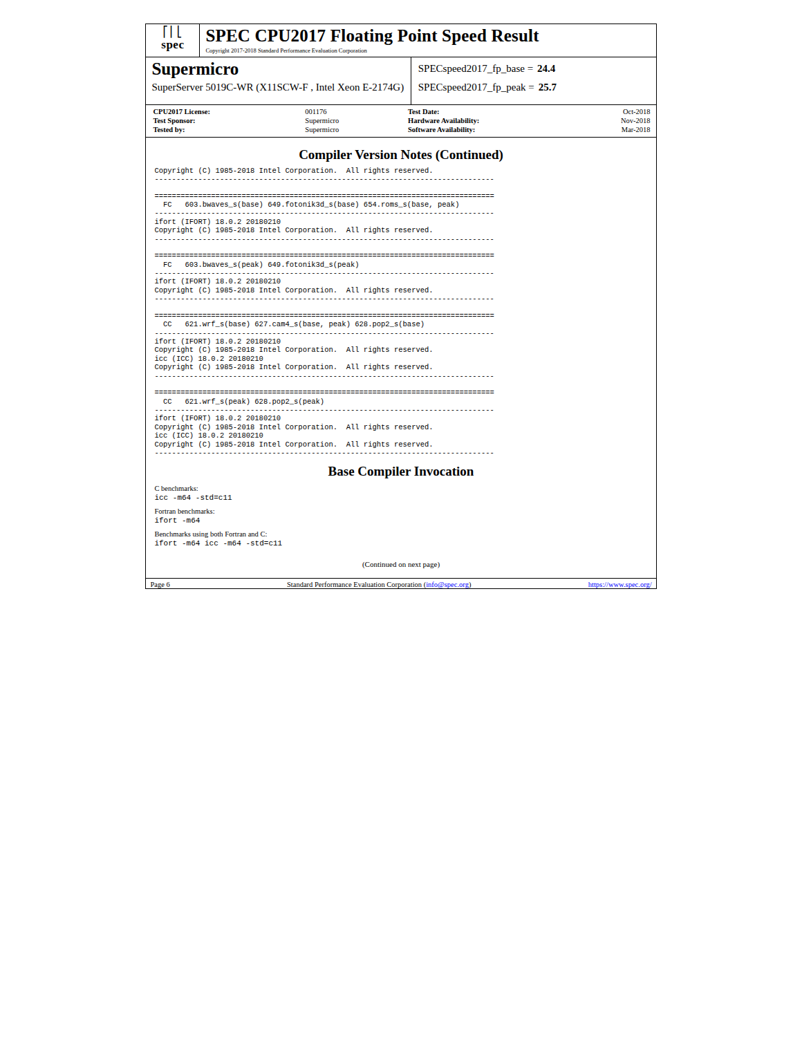⎡⎢⎣
spec
SPEC CPU2017 Floating Point Speed Result
Copyright 2017-2018 Standard Performance Evaluation Corporation
Supermicro
SuperServer 5019C-WR (X11SCW-F , Intel Xeon E-2174G)
SPECspeed2017_fp_base =24.4
SPECspeed2017_fp_peak =25.7
| CPU2017 License: | 001176 |
| Test Sponsor: | Supermicro |
| Tested by: | Supermicro |
| Test Date: | Oct-2018 |
| Hardware Availability: | Nov-2018 |
| Software Availability: | Mar-2018 |
Compiler Version Notes (Continued)
Copyright (C) 1985-2018 Intel Corporation.  All rights reserved.
------------------------------------------------------------------------------

==============================================================================
  FC   603.bwaves_s(base) 649.fotonik3d_s(base) 654.roms_s(base, peak)
------------------------------------------------------------------------------
ifort (IFORT) 18.0.2 20180210
Copyright (C) 1985-2018 Intel Corporation.  All rights reserved.
------------------------------------------------------------------------------

==============================================================================
  FC   603.bwaves_s(peak) 649.fotonik3d_s(peak)
------------------------------------------------------------------------------
ifort (IFORT) 18.0.2 20180210
Copyright (C) 1985-2018 Intel Corporation.  All rights reserved.
------------------------------------------------------------------------------

==============================================================================
  CC   621.wrf_s(base) 627.cam4_s(base, peak) 628.pop2_s(base)
------------------------------------------------------------------------------
ifort (IFORT) 18.0.2 20180210
Copyright (C) 1985-2018 Intel Corporation.  All rights reserved.
icc (ICC) 18.0.2 20180210
Copyright (C) 1985-2018 Intel Corporation.  All rights reserved.
------------------------------------------------------------------------------

==============================================================================
  CC   621.wrf_s(peak) 628.pop2_s(peak)
------------------------------------------------------------------------------
ifort (IFORT) 18.0.2 20180210
Copyright (C) 1985-2018 Intel Corporation.  All rights reserved.
icc (ICC) 18.0.2 20180210
Copyright (C) 1985-2018 Intel Corporation.  All rights reserved.
------------------------------------------------------------------------------
Base Compiler Invocation
C benchmarks:
icc -m64 -std=c11
Fortran benchmarks:
ifort -m64
Benchmarks using both Fortran and C:
ifort -m64 icc -m64 -std=c11
(Continued on next page)
Page 6
Standard Performance Evaluation Corporation (info@spec.org)
https://www.spec.org/